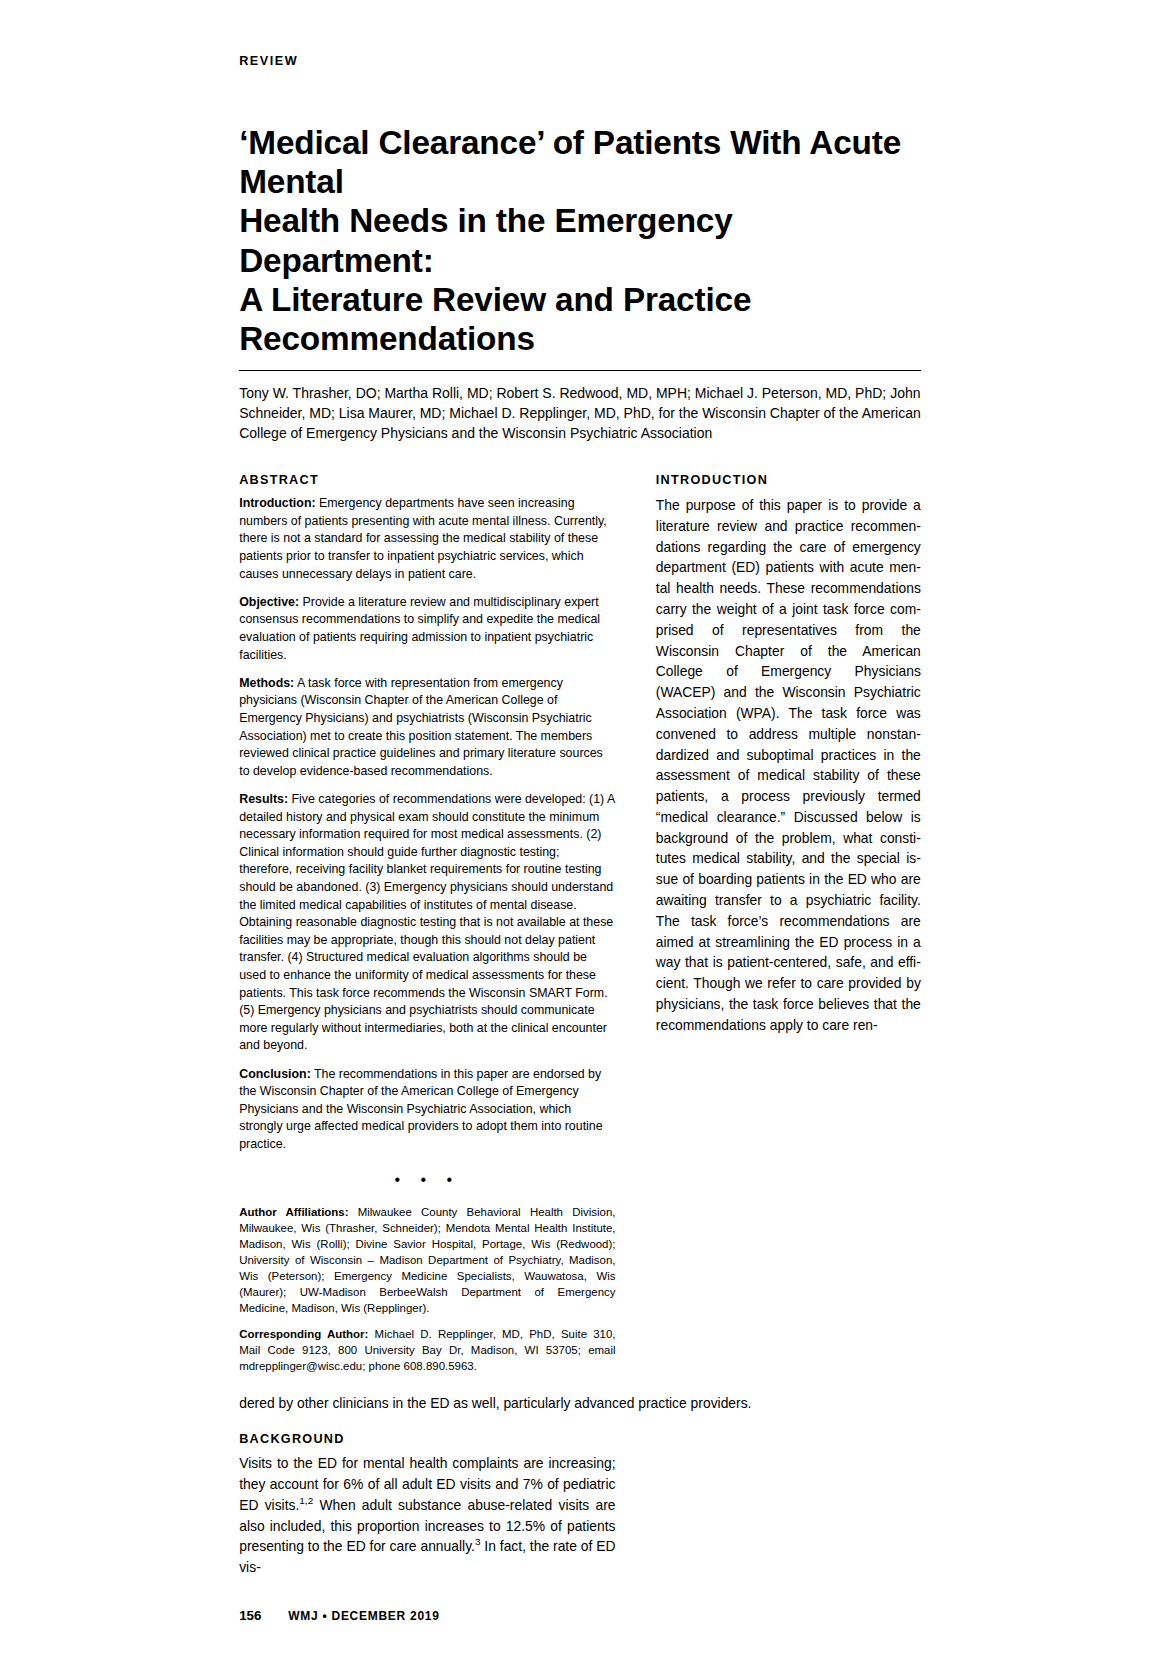REVIEW
‘Medical Clearance’ of Patients With Acute Mental
Health Needs in the Emergency Department:
A Literature Review and Practice Recommendations
Tony W. Thrasher, DO; Martha Rolli, MD; Robert S. Redwood, MD, MPH; Michael J. Peterson, MD, PhD; John Schneider, MD; Lisa Maurer, MD; Michael D. Repplinger, MD, PhD, for the Wisconsin Chapter of the American College of Emergency Physicians and the Wisconsin Psychiatric Association
Abstract
Introduction: Emergency departments have seen increasing numbers of patients presenting with acute mental illness. Currently, there is not a standard for assessing the medical stability of these patients prior to transfer to inpatient psychiatric services, which causes unnecessary delays in patient care.
Objective: Provide a literature review and multidisciplinary expert consensus recommendations to simplify and expedite the medical evaluation of patients requiring admission to inpatient psychiatric facilities.
Methods: A task force with representation from emergency physicians (Wisconsin Chapter of the American College of Emergency Physicians) and psychiatrists (Wisconsin Psychiatric Association) met to create this position statement. The members reviewed clinical practice guidelines and primary literature sources to develop evidence-based recommendations.
Results: Five categories of recommendations were developed: (1) A detailed history and physical exam should constitute the minimum necessary information required for most medical assessments. (2) Clinical information should guide further diagnostic testing; therefore, receiving facility blanket requirements for routine testing should be abandoned. (3) Emergency physicians should understand the limited medical capabilities of institutes of mental disease. Obtaining reasonable diagnostic testing that is not available at these facilities may be appropriate, though this should not delay patient transfer. (4) Structured medical evaluation algorithms should be used to enhance the uniformity of medical assessments for these patients. This task force recommends the Wisconsin SMART Form. (5) Emergency physicians and psychiatrists should communicate more regularly without intermediaries, both at the clinical encounter and beyond.
Conclusion: The recommendations in this paper are endorsed by the Wisconsin Chapter of the American College of Emergency Physicians and the Wisconsin Psychiatric Association, which strongly urge affected medical providers to adopt them into routine practice.
• • •
Author Affiliations: Milwaukee County Behavioral Health Division, Milwaukee, Wis (Thrasher, Schneider); Mendota Mental Health Institute, Madison, Wis (Rolli); Divine Savior Hospital, Portage, Wis (Redwood); University of Wisconsin – Madison Department of Psychiatry, Madison, Wis (Peterson); Emergency Medicine Specialists, Wauwatosa, Wis (Maurer); UW-Madison BerbeeWalsh Department of Emergency Medicine, Madison, Wis (Repplinger).
Corresponding Author: Michael D. Repplinger, MD, PhD, Suite 310, Mail Code 9123, 800 University Bay Dr, Madison, WI 53705; email mdrepplinger@wisc.edu; phone 608.890.5963.
Introduction
The purpose of this paper is to provide a literature review and practice recommendations regarding the care of emergency department (ED) patients with acute mental health needs. These recommendations carry the weight of a joint task force comprised of representatives from the Wisconsin Chapter of the American College of Emergency Physicians (WACEP) and the Wisconsin Psychiatric Association (WPA). The task force was convened to address multiple nonstandardized and suboptimal practices in the assessment of medical stability of these patients, a process previously termed “medical clearance.” Discussed below is background of the problem, what constitutes medical stability, and the special issue of boarding patients in the ED who are awaiting transfer to a psychiatric facility. The task force’s recommendations are aimed at streamlining the ED process in a way that is patient-centered, safe, and efficient. Though we refer to care provided by physicians, the task force believes that the recommendations apply to care ren-
dered by other clinicians in the ED as well, particularly advanced practice providers.
Background
Visits to the ED for mental health complaints are increasing; they account for 6% of all adult ED visits and 7% of pediatric ED visits.1,2 When adult substance abuse-related visits are also included, this proportion increases to 12.5% of patients presenting to the ED for care annually.3 In fact, the rate of ED vis-
156 WMJ • DECEMBER 2019